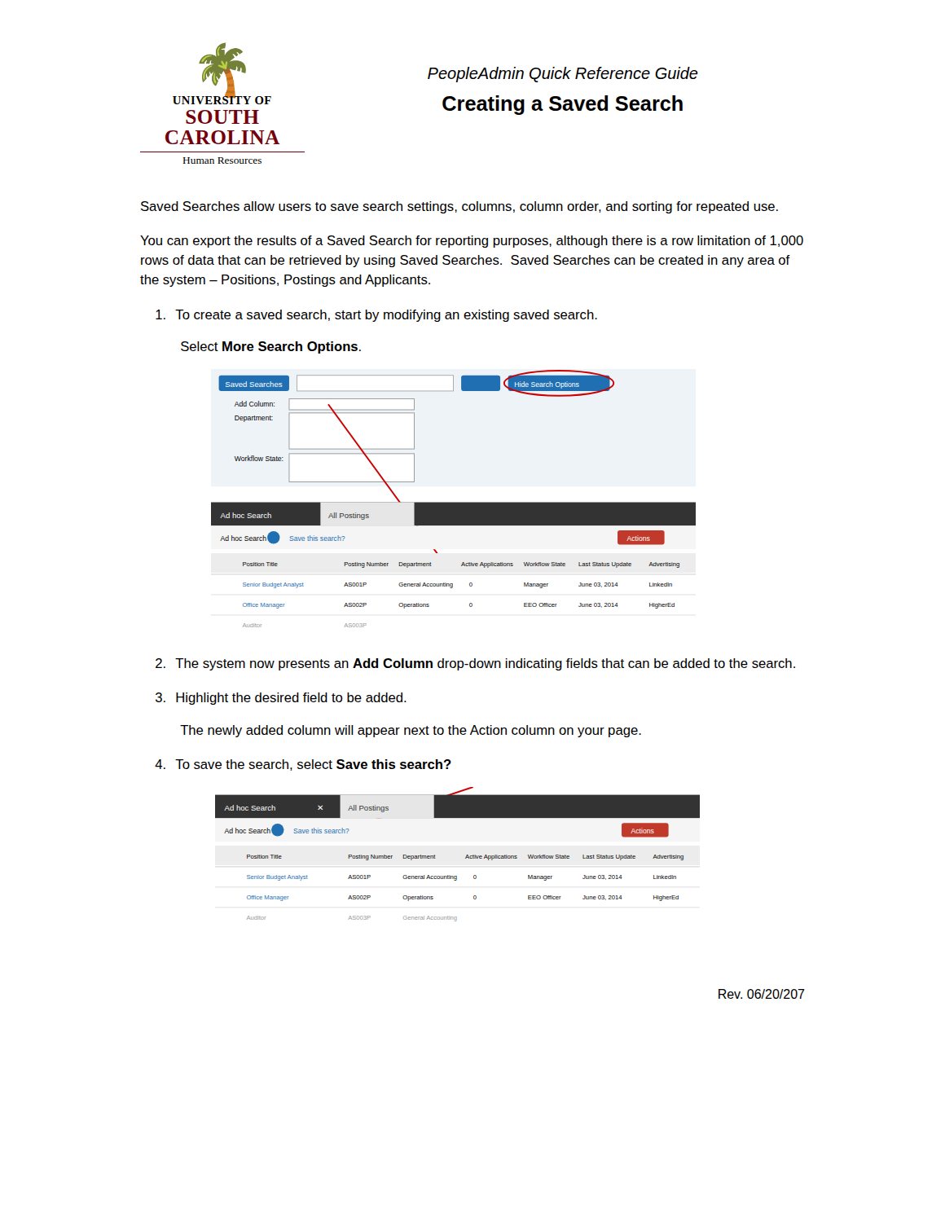🌴
UNIVERSITY OF
SOUTH CAROLINA
Human Resources
PeopleAdmin Quick Reference Guide
Creating a Saved Search
Saved Searches allow users to save search settings, columns, column order, and sorting for repeated use.
You can export the results of a Saved Search for reporting purposes, although there is a row limitation of 1,000 rows of data that can be retrieved by using Saved Searches. Saved Searches can be created in any area of the system – Positions, Postings and Applicants.
To create a saved search, start by modifying an existing saved search.
Select More Search Options.
The system now presents an Add Column drop-down indicating fields that can be added to the search.
Highlight the desired field to be added.
The newly added column will appear next to the Action column on your page.
To save the search, select Save this search?
Rev. 06/20/207